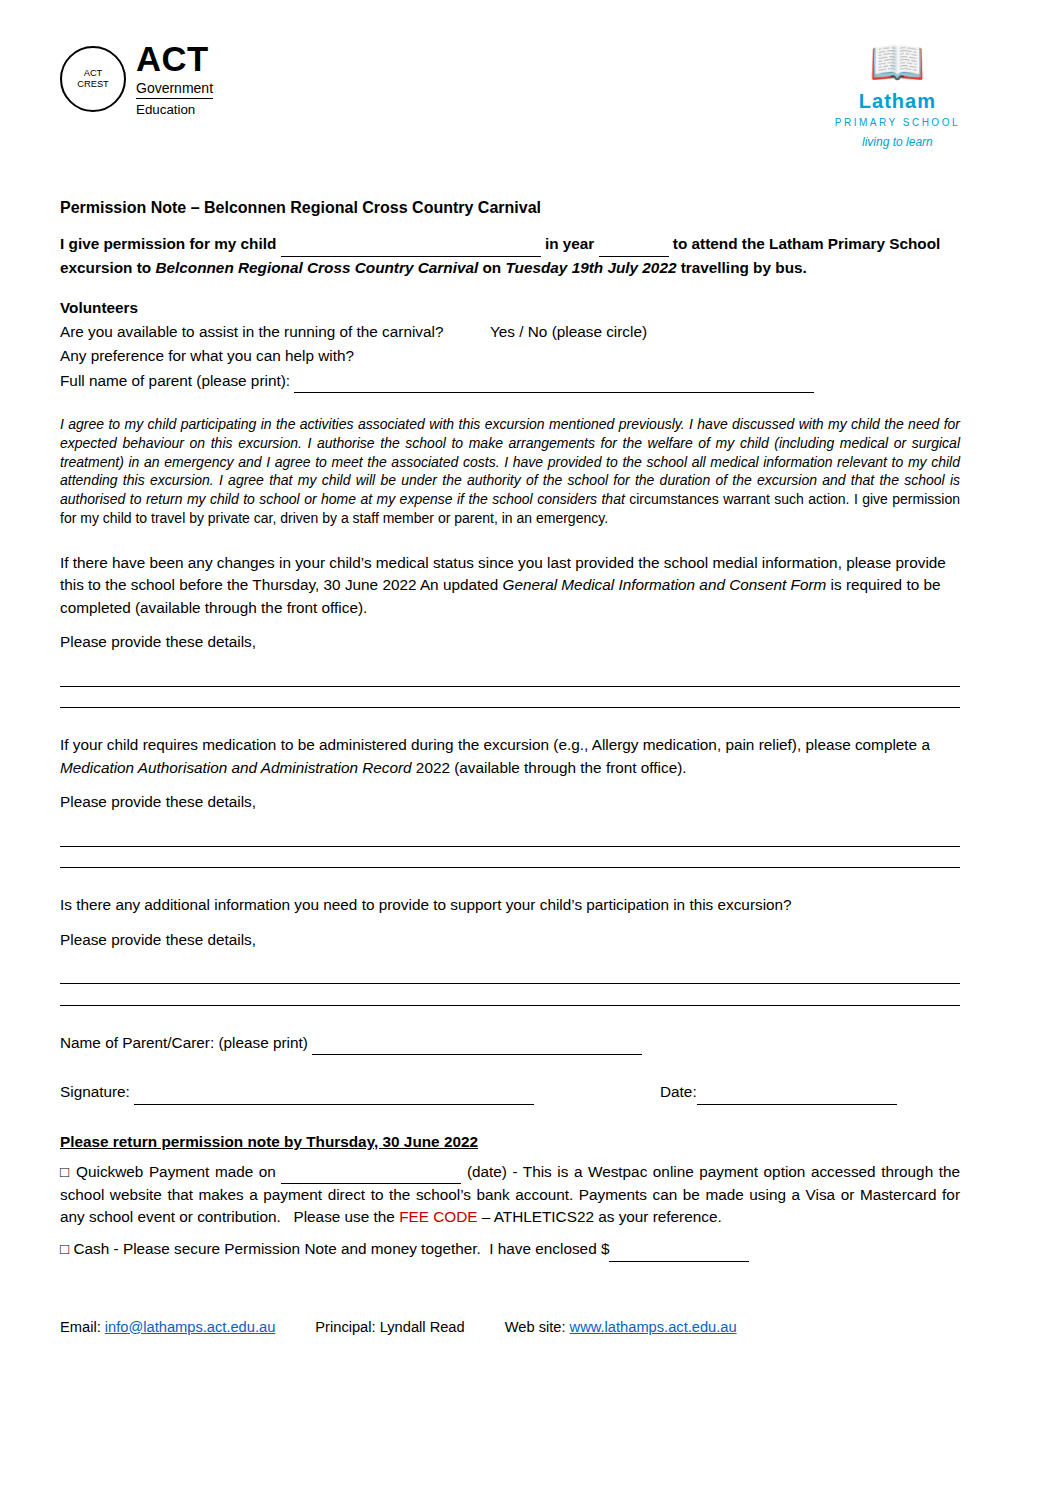ACT
CREST
ACT Government Education
📖
Latham
PRIMARY SCHOOL
living to learn
Permission Note – Belconnen Regional Cross Country Carnival
I give permission for my child in year to attend the Latham Primary School excursion to Belconnen Regional Cross Country Carnival on Tuesday 19th July 2022 travelling by bus.
Volunteers
Are you available to assist in the running of the carnival?Yes / No (please circle)
Any preference for what you can help with?
Full name of parent (please print):
I agree to my child participating in the activities associated with this excursion mentioned previously. I have discussed with my child the need for expected behaviour on this excursion. I authorise the school to make arrangements for the welfare of my child (including medical or surgical treatment) in an emergency and I agree to meet the associated costs. I have provided to the school all medical information relevant to my child attending this excursion. I agree that my child will be under the authority of the school for the duration of the excursion and that the school is authorised to return my child to school or home at my expense if the school considers that circumstances warrant such action. I give permission for my child to travel by private car, driven by a staff member or parent, in an emergency.
If there have been any changes in your child’s medical status since you last provided the school medial information, please provide this to the school before the Thursday, 30 June 2022 An updated General Medical Information and Consent Form is required to be completed (available through the front office).
Please provide these details,
If your child requires medication to be administered during the excursion (e.g., Allergy medication, pain relief), please complete a Medication Authorisation and Administration Record 2022 (available through the front office).
Please provide these details,
Is there any additional information you need to provide to support your child’s participation in this excursion?
Please provide these details,
Name of Parent/Carer: (please print)
Signature:
Date:
Please return permission note by Thursday, 30 June 2022
□ Quickweb Payment made on (date) - This is a Westpac online payment option accessed through the school website that makes a payment direct to the school’s bank account. Payments can be made using a Visa or Mastercard for any school event or contribution. Please use the FEE CODE – ATHLETICS22 as your reference.
□ Cash - Please secure Permission Note and money together. I have enclosed $
Email: info@lathamps.act.edu.au
Principal: Lyndall Read
Web site: www.lathamps.act.edu.au